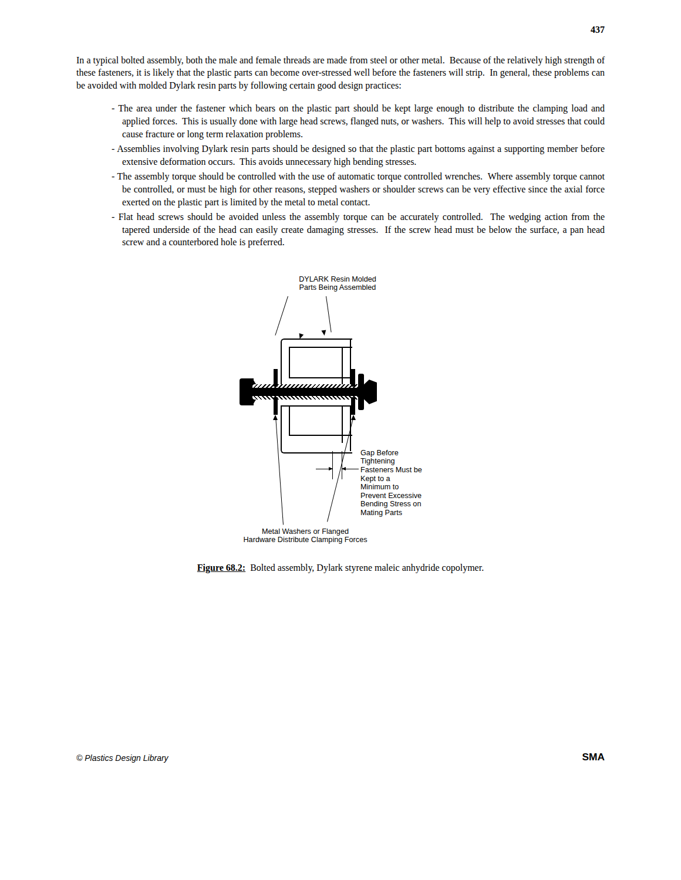437
In a typical bolted assembly, both the male and female threads are made from steel or other metal. Because of the relatively high strength of these fasteners, it is likely that the plastic parts can become over-stressed well before the fasteners will strip. In general, these problems can be avoided with molded Dylark resin parts by following certain good design practices:
The area under the fastener which bears on the plastic part should be kept large enough to distribute the clamping load and applied forces. This is usually done with large head screws, flanged nuts, or washers. This will help to avoid stresses that could cause fracture or long term relaxation problems.
Assemblies involving Dylark resin parts should be designed so that the plastic part bottoms against a supporting member before extensive deformation occurs. This avoids unnecessary high bending stresses.
The assembly torque should be controlled with the use of automatic torque controlled wrenches. Where assembly torque cannot be controlled, or must be high for other reasons, stepped washers or shoulder screws can be very effective since the axial force exerted on the plastic part is limited by the metal to metal contact.
Flat head screws should be avoided unless the assembly torque can be accurately controlled. The wedging action from the tapered underside of the head can easily create damaging stresses. If the screw head must be below the surface, a pan head screw and a counterbored hole is preferred.
DYLARK Resin Molded
Parts Being Assembled
Gap Before
Tightening
Fasteners Must be
Kept to a
Minimum to
Prevent Excessive
Bending Stress on
Mating Parts
Metal Washers or Flanged
Hardware Distribute Clamping Forces
Figure 68.2: Bolted assembly, Dylark styrene maleic anhydride copolymer.
© Plastics Design Library
SMA